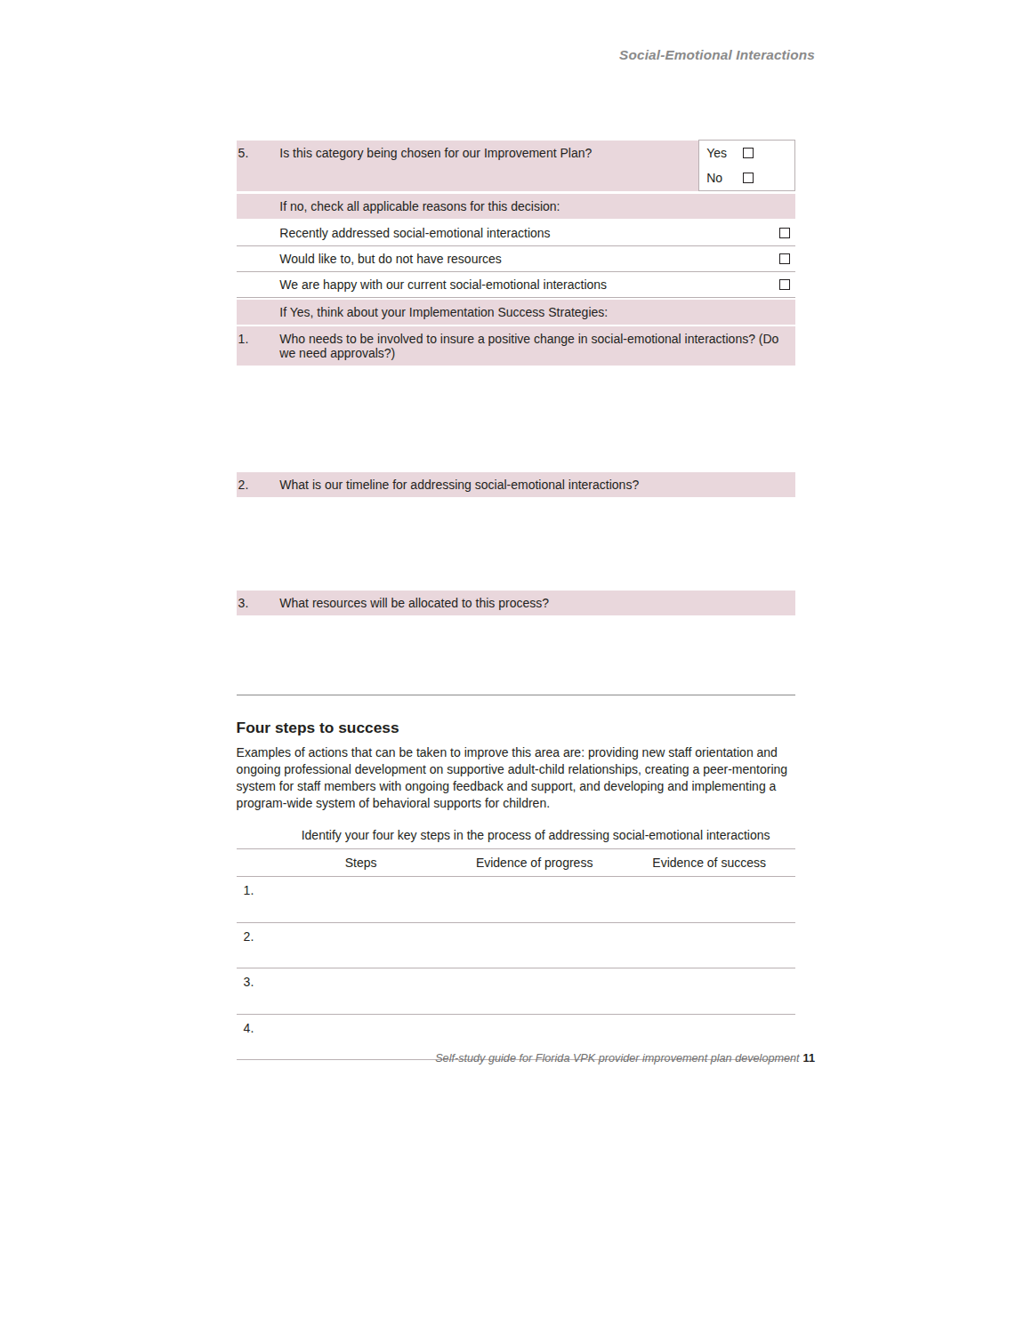Social-Emotional Interactions
| 5. | Is this category being chosen for our Improvement Plan? | Yes |
| | | No |
| | If no, check all applicable reasons for this decision: |
| | Recently addressed social-emotional interactions | |
| | Would like to, but do not have resources | |
| | We are happy with our current social-emotional interactions | |
| | If Yes, think about your Implementation Success Strategies: |
| 1. | Who needs to be involved to insure a positive change in social-emotional interactions? (Do we need approvals?) |
| 2. | What is our timeline for addressing social-emotional interactions? |
| 3. | What resources will be allocated to this process? |
Four steps to success
Examples of actions that can be taken to improve this area are: providing new staff orientation and ongoing professional development on supportive adult-child relationships, creating a peer-mentoring system for staff members with ongoing feedback and support, and developing and implementing a program-wide system of behavioral supports for children.
| | Identify your four key steps in the process of addressing social-emotional interactions |
| | Steps | Evidence of progress | Evidence of success |
| 1. | | | |
| 2. | | | |
| 3. | | | |
| 4. | | | |
Self-study guide for Florida VPK provider improvement plan development11